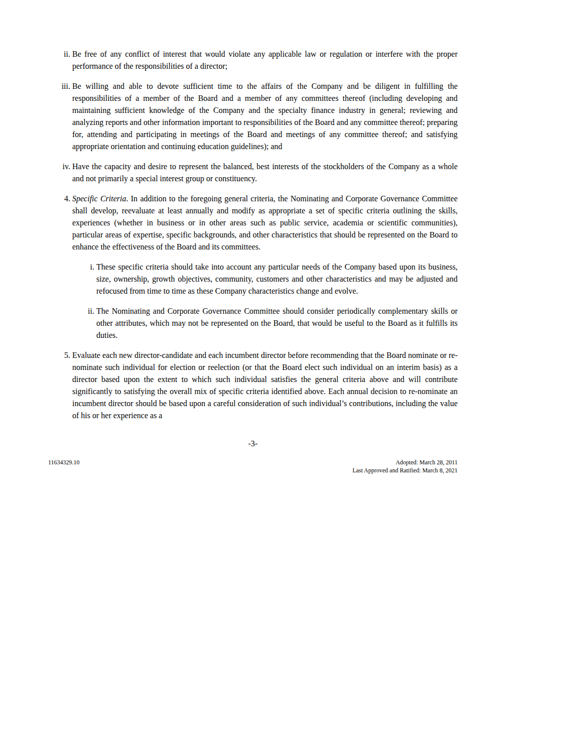Be free of any conflict of interest that would violate any applicable law or regulation or interfere with the proper performance of the responsibilities of a director;
Be willing and able to devote sufficient time to the affairs of the Company and be diligent in fulfilling the responsibilities of a member of the Board and a member of any committees thereof (including developing and maintaining sufficient knowledge of the Company and the specialty finance industry in general; reviewing and analyzing reports and other information important to responsibilities of the Board and any committee thereof; preparing for, attending and participating in meetings of the Board and meetings of any committee thereof; and satisfying appropriate orientation and continuing education guidelines); and
Have the capacity and desire to represent the balanced, best interests of the stockholders of the Company as a whole and not primarily a special interest group or constituency.
Specific Criteria. In addition to the foregoing general criteria, the Nominating and Corporate Governance Committee shall develop, reevaluate at least annually and modify as appropriate a set of specific criteria outlining the skills, experiences (whether in business or in other areas such as public service, academia or scientific communities), particular areas of expertise, specific backgrounds, and other characteristics that should be represented on the Board to enhance the effectiveness of the Board and its committees.
These specific criteria should take into account any particular needs of the Company based upon its business, size, ownership, growth objectives, community, customers and other characteristics and may be adjusted and refocused from time to time as these Company characteristics change and evolve.
The Nominating and Corporate Governance Committee should consider periodically complementary skills or other attributes, which may not be represented on the Board, that would be useful to the Board as it fulfills its duties.
Evaluate each new director-candidate and each incumbent director before recommending that the Board nominate or re-nominate such individual for election or reelection (or that the Board elect such individual on an interim basis) as a director based upon the extent to which such individual satisfies the general criteria above and will contribute significantly to satisfying the overall mix of specific criteria identified above. Each annual decision to re-nominate an incumbent director should be based upon a careful consideration of such individual’s contributions, including the value of his or her experience as a
-3-
11634329.10
Adopted: March 28, 2011
Last Approved and Ratified: March 8, 2021